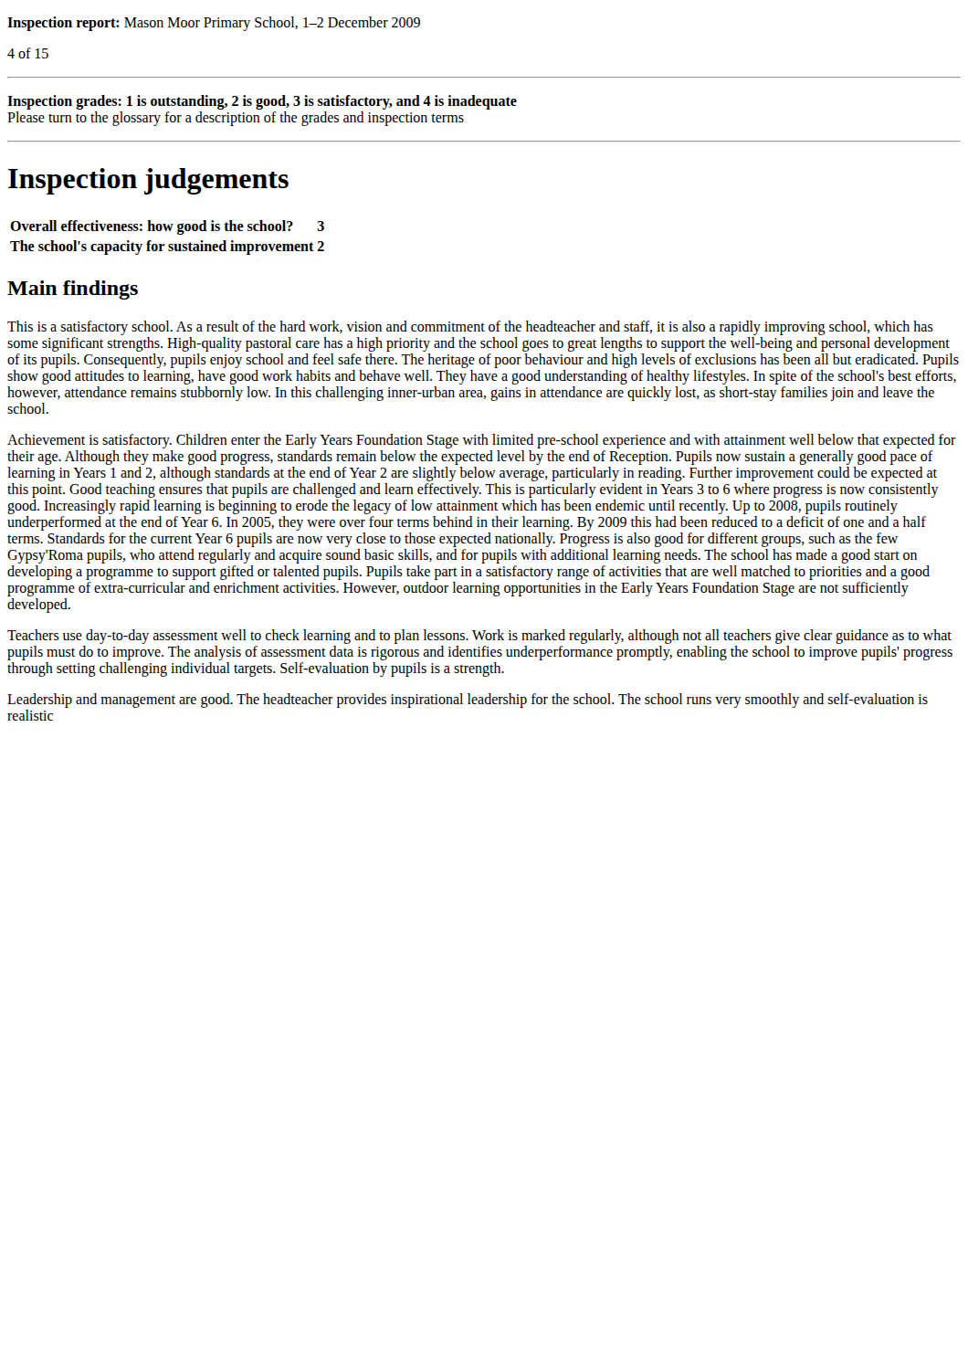Inspection report: Mason Moor Primary School, 1–2 December 2009
4 of 15
Inspection grades: 1 is outstanding, 2 is good, 3 is satisfactory, and 4 is inadequate
Please turn to the glossary for a description of the grades and inspection terms
Inspection judgements
| Overall effectiveness: how good is the school? | 3 |
| The school's capacity for sustained improvement | 2 |
Main findings
This is a satisfactory school. As a result of the hard work, vision and commitment of the headteacher and staff, it is also a rapidly improving school, which has some significant strengths. High-quality pastoral care has a high priority and the school goes to great lengths to support the well-being and personal development of its pupils. Consequently, pupils enjoy school and feel safe there. The heritage of poor behaviour and high levels of exclusions has been all but eradicated. Pupils show good attitudes to learning, have good work habits and behave well. They have a good understanding of healthy lifestyles. In spite of the school's best efforts, however, attendance remains stubbornly low. In this challenging inner-urban area, gains in attendance are quickly lost, as short-stay families join and leave the school.
Achievement is satisfactory. Children enter the Early Years Foundation Stage with limited pre-school experience and with attainment well below that expected for their age. Although they make good progress, standards remain below the expected level by the end of Reception. Pupils now sustain a generally good pace of learning in Years 1 and 2, although standards at the end of Year 2 are slightly below average, particularly in reading. Further improvement could be expected at this point. Good teaching ensures that pupils are challenged and learn effectively. This is particularly evident in Years 3 to 6 where progress is now consistently good. Increasingly rapid learning is beginning to erode the legacy of low attainment which has been endemic until recently. Up to 2008, pupils routinely underperformed at the end of Year 6. In 2005, they were over four terms behind in their learning. By 2009 this had been reduced to a deficit of one and a half terms. Standards for the current Year 6 pupils are now very close to those expected nationally. Progress is also good for different groups, such as the few Gypsy'Roma pupils, who attend regularly and acquire sound basic skills, and for pupils with additional learning needs. The school has made a good start on developing a programme to support gifted or talented pupils. Pupils take part in a satisfactory range of activities that are well matched to priorities and a good programme of extra-curricular and enrichment activities. However, outdoor learning opportunities in the Early Years Foundation Stage are not sufficiently developed.
Teachers use day-to-day assessment well to check learning and to plan lessons. Work is marked regularly, although not all teachers give clear guidance as to what pupils must do to improve. The analysis of assessment data is rigorous and identifies underperformance promptly, enabling the school to improve pupils' progress through setting challenging individual targets. Self-evaluation by pupils is a strength.
Leadership and management are good. The headteacher provides inspirational leadership for the school. The school runs very smoothly and self-evaluation is realistic